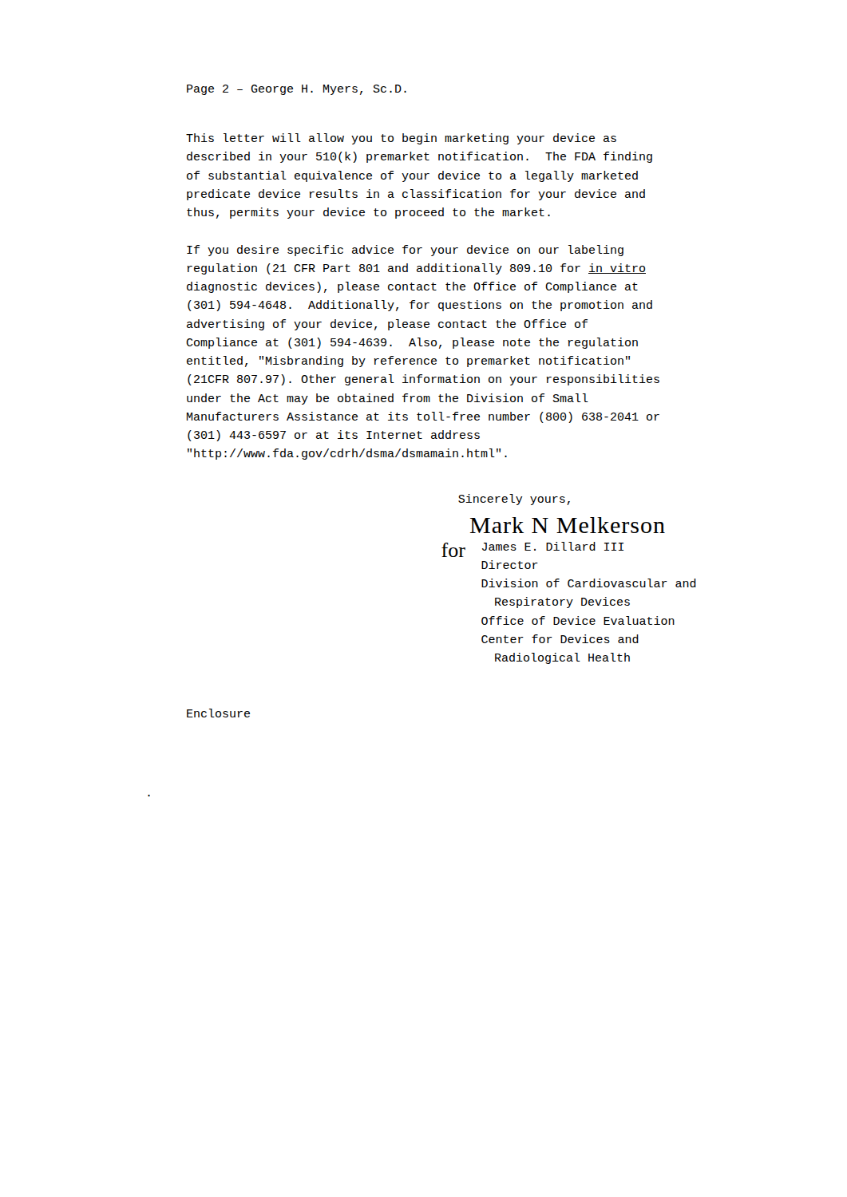Page 2 – George H. Myers, Sc.D.
This letter will allow you to begin marketing your device as described in your 510(k) premarket notification. The FDA finding of substantial equivalence of your device to a legally marketed predicate device results in a classification for your device and thus, permits your device to proceed to the market.
If you desire specific advice for your device on our labeling regulation (21 CFR Part 801 and additionally 809.10 for in vitro diagnostic devices), please contact the Office of Compliance at (301) 594-4648. Additionally, for questions on the promotion and advertising of your device, please contact the Office of Compliance at (301) 594-4639. Also, please note the regulation entitled, "Misbranding by reference to premarket notification" (21CFR 807.97). Other general information on your responsibilities under the Act may be obtained from the Division of Small Manufacturers Assistance at its toll-free number (800) 638-2041 or (301) 443-6597 or at its Internet address "http://www.fda.gov/cdrh/dsma/dsmamain.html".
Sincerely yours,
for
Mark N Melkerson
James E. Dillard III
Director
Division of Cardiovascular and
Respiratory Devices
Office of Device Evaluation
Center for Devices and
Radiological Health
Enclosure
.